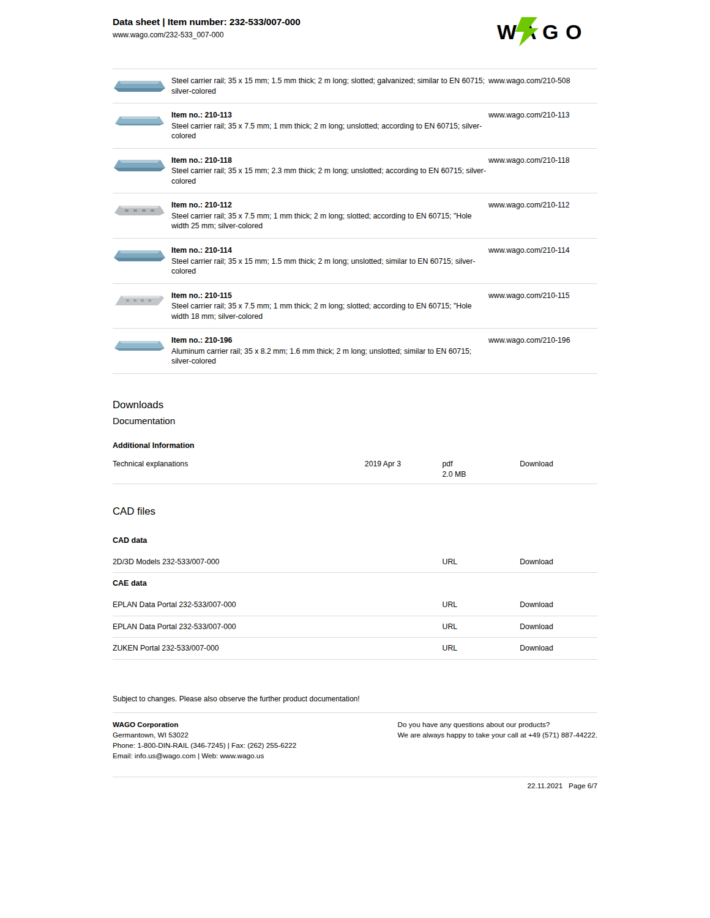Data sheet | Item number: 232-533/007-000
www.wago.com/232-533_007-000
W A G O
| | Steel carrier rail; 35 x 15 mm; 1.5 mm thick; 2 m long; slotted; galvanized; similar to EN 60715; silver-colored | www.wago.com/210-508 |
| | Item no.: 210-113 Steel carrier rail; 35 x 7.5 mm; 1 mm thick; 2 m long; unslotted; according to EN 60715; silver-colored | www.wago.com/210-113 |
| | Item no.: 210-118 Steel carrier rail; 35 x 15 mm; 2.3 mm thick; 2 m long; unslotted; according to EN 60715; silver-colored | www.wago.com/210-118 |
| | Item no.: 210-112 Steel carrier rail; 35 x 7.5 mm; 1 mm thick; 2 m long; slotted; according to EN 60715; "Hole width 25 mm; silver-colored | www.wago.com/210-112 |
| | Item no.: 210-114 Steel carrier rail; 35 x 15 mm; 1.5 mm thick; 2 m long; unslotted; similar to EN 60715; silver-colored | www.wago.com/210-114 |
| | Item no.: 210-115 Steel carrier rail; 35 x 7.5 mm; 1 mm thick; 2 m long; slotted; according to EN 60715; "Hole width 18 mm; silver-colored | www.wago.com/210-115 |
| | Item no.: 210-196 Aluminum carrier rail; 35 x 8.2 mm; 1.6 mm thick; 2 m long; unslotted; similar to EN 60715; silver-colored | www.wago.com/210-196 |
Downloads
Documentation
Additional Information
| Technical explanations | 2019 Apr 3 | pdf 2.0 MB | Download |
CAD files
| CAD data |
| 2D/3D Models 232-533/007-000 | URL | Download |
| CAE data |
| EPLAN Data Portal 232-533/007-000 | URL | Download |
| EPLAN Data Portal 232-533/007-000 | URL | Download |
| ZUKEN Portal 232-533/007-000 | URL | Download |
Subject to changes. Please also observe the further product documentation!
WAGO Corporation
Germantown, WI 53022
Phone: 1-800-DIN-RAIL (346-7245) | Fax: (262) 255-6222
Email: info.us@wago.com | Web: www.wago.us
Do you have any questions about our products?
We are always happy to take your call at +49 (571) 887-44222.
22.11.2021 Page 6/7